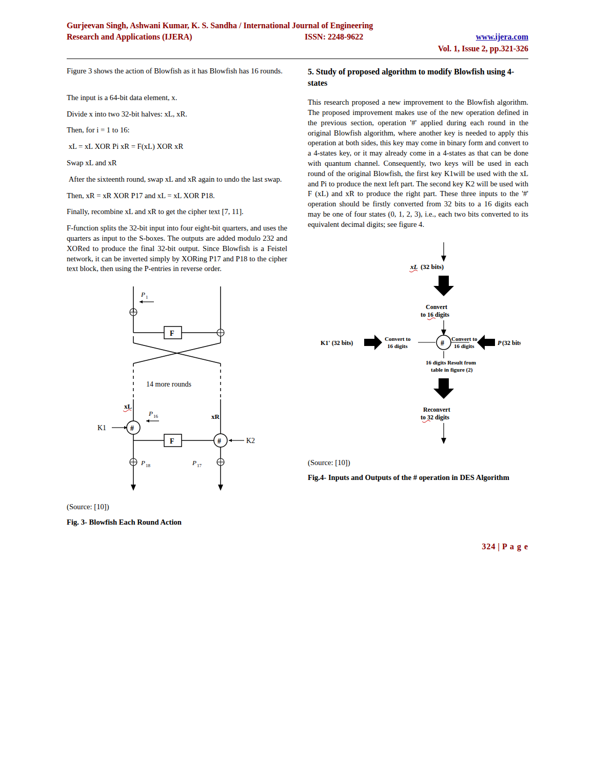Gurjeevan Singh, Ashwani Kumar, K. S. Sandha / International Journal of Engineering
Research and Applications (IJERA) ISSN: 2248-9622 www.ijera.com
Vol. 1, Issue 2, pp.321-326
Figure 3 shows the action of Blowfish as it has Blowfish has 16 rounds.
The input is a 64-bit data element, x.
Divide x into two 32-bit halves: xL, xR.
Then, for i = 1 to 16:
xL = xL XOR Pi xR = F(xL) XOR xR
Swap xL and xR
After the sixteenth round, swap xL and xR again to undo the last swap.
Then, xR = xR XOR P17 and xL = xL XOR P18.
Finally, recombine xL and xR to get the cipher text [7, 11].
F-function splits the 32-bit input into four eight-bit quarters, and uses the quarters as input to the S-boxes. The outputs are added modulo 232 and XORed to produce the final 32-bit output. Since Blowfish is a Feistel network, it can be inverted simply by XORing P17 and P18 to the cipher text block, then using the P-entries in reverse order.
P 1 F 14 more rounds xL P 16 K1 # xR # K2 F P 18 P 17
(Source: [10])
Fig. 3- Blowfish Each Round Action
5. Study of proposed algorithm to modify Blowfish using 4-states
This research proposed a new improvement to the Blowfish algorithm. The proposed improvement makes use of the new operation defined in the previous section, operation '#' applied during each round in the original Blowfish algorithm, where another key is needed to apply this operation at both sides, this key may come in binary form and convert to a 4-states key, or it may already come in a 4-states as that can be done with quantum channel. Consequently, two keys will be used in each round of the original Blowfish, the first key K1will be used with the xL and Pi to produce the next left part. The second key K2 will be used with F (xL) and xR to produce the right part. These three inputs to the '#' operation should be firstly converted from 32 bits to a 16 digits each may be one of four states (0, 1, 2, 3), i.e., each two bits converted to its equivalent decimal digits; see figure 4.
xL (32 bits) Convert to 16 digits # K1' (32 bits) Convert to 16 digits P (32 bits) Convert to 16 digits 16 digits Result from table in figure (2) Reconvert to 32 digits
(Source: [10])
Fig.4- Inputs and Outputs of the # operation in DES Algorithm
324|P a g e